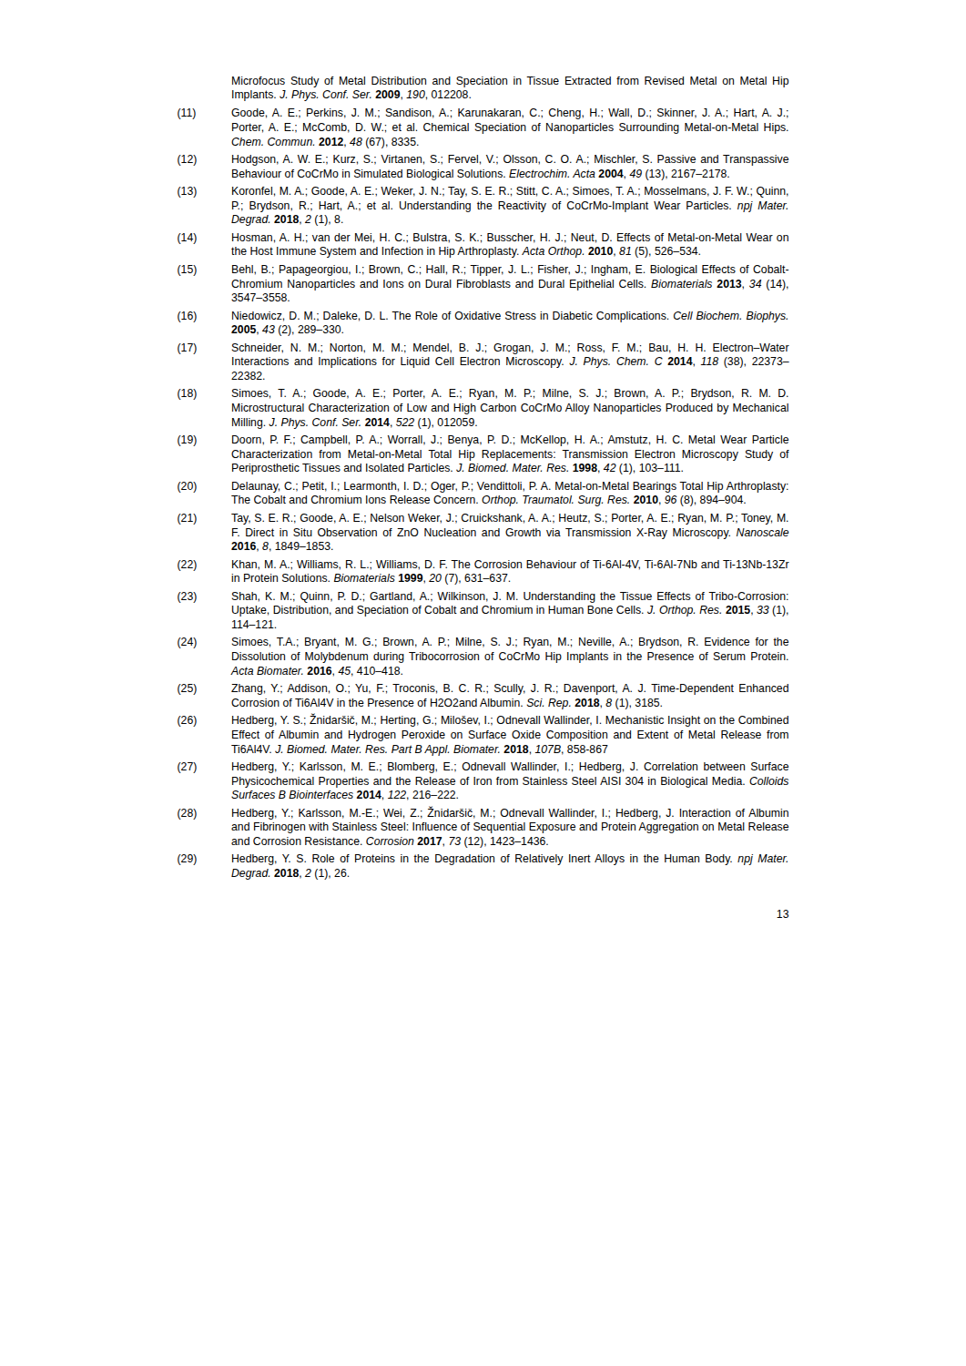Microfocus Study of Metal Distribution and Speciation in Tissue Extracted from Revised Metal on Metal Hip Implants. J. Phys. Conf. Ser. 2009, 190, 012208.
(11) Goode, A. E.; Perkins, J. M.; Sandison, A.; Karunakaran, C.; Cheng, H.; Wall, D.; Skinner, J. A.; Hart, A. J.; Porter, A. E.; McComb, D. W.; et al. Chemical Speciation of Nanoparticles Surrounding Metal-on-Metal Hips. Chem. Commun. 2012, 48 (67), 8335.
(12) Hodgson, A. W. E.; Kurz, S.; Virtanen, S.; Fervel, V.; Olsson, C. O. A.; Mischler, S. Passive and Transpassive Behaviour of CoCrMo in Simulated Biological Solutions. Electrochim. Acta 2004, 49 (13), 2167–2178.
(13) Koronfel, M. A.; Goode, A. E.; Weker, J. N.; Tay, S. E. R.; Stitt, C. A.; Simoes, T. A.; Mosselmans, J. F. W.; Quinn, P.; Brydson, R.; Hart, A.; et al. Understanding the Reactivity of CoCrMo-Implant Wear Particles. npj Mater. Degrad. 2018, 2 (1), 8.
(14) Hosman, A. H.; van der Mei, H. C.; Bulstra, S. K.; Busscher, H. J.; Neut, D. Effects of Metal-on-Metal Wear on the Host Immune System and Infection in Hip Arthroplasty. Acta Orthop. 2010, 81 (5), 526–534.
(15) Behl, B.; Papageorgiou, I.; Brown, C.; Hall, R.; Tipper, J. L.; Fisher, J.; Ingham, E. Biological Effects of Cobalt-Chromium Nanoparticles and Ions on Dural Fibroblasts and Dural Epithelial Cells. Biomaterials 2013, 34 (14), 3547–3558.
(16) Niedowicz, D. M.; Daleke, D. L. The Role of Oxidative Stress in Diabetic Complications. Cell Biochem. Biophys. 2005, 43 (2), 289–330.
(17) Schneider, N. M.; Norton, M. M.; Mendel, B. J.; Grogan, J. M.; Ross, F. M.; Bau, H. H. Electron–Water Interactions and Implications for Liquid Cell Electron Microscopy. J. Phys. Chem. C 2014, 118 (38), 22373–22382.
(18) Simoes, T. A.; Goode, A. E.; Porter, A. E.; Ryan, M. P.; Milne, S. J.; Brown, A. P.; Brydson, R. M. D. Microstructural Characterization of Low and High Carbon CoCrMo Alloy Nanoparticles Produced by Mechanical Milling. J. Phys. Conf. Ser. 2014, 522 (1), 012059.
(19) Doorn, P. F.; Campbell, P. A.; Worrall, J.; Benya, P. D.; McKellop, H. A.; Amstutz, H. C. Metal Wear Particle Characterization from Metal-on-Metal Total Hip Replacements: Transmission Electron Microscopy Study of Periprosthetic Tissues and Isolated Particles. J. Biomed. Mater. Res. 1998, 42 (1), 103–111.
(20) Delaunay, C.; Petit, I.; Learmonth, I. D.; Oger, P.; Vendittoli, P. A. Metal-on-Metal Bearings Total Hip Arthroplasty: The Cobalt and Chromium Ions Release Concern. Orthop. Traumatol. Surg. Res. 2010, 96 (8), 894–904.
(21) Tay, S. E. R.; Goode, A. E.; Nelson Weker, J.; Cruickshank, A. A.; Heutz, S.; Porter, A. E.; Ryan, M. P.; Toney, M. F. Direct in Situ Observation of ZnO Nucleation and Growth via Transmission X-Ray Microscopy. Nanoscale 2016, 8, 1849–1853.
(22) Khan, M. A.; Williams, R. L.; Williams, D. F. The Corrosion Behaviour of Ti-6Al-4V, Ti-6Al-7Nb and Ti-13Nb-13Zr in Protein Solutions. Biomaterials 1999, 20 (7), 631–637.
(23) Shah, K. M.; Quinn, P. D.; Gartland, A.; Wilkinson, J. M. Understanding the Tissue Effects of Tribo-Corrosion: Uptake, Distribution, and Speciation of Cobalt and Chromium in Human Bone Cells. J. Orthop. Res. 2015, 33 (1), 114–121.
(24) Simoes, T.A.; Bryant, M. G.; Brown, A. P.; Milne, S. J.; Ryan, M.; Neville, A.; Brydson, R. Evidence for the Dissolution of Molybdenum during Tribocorrosion of CoCrMo Hip Implants in the Presence of Serum Protein. Acta Biomater. 2016, 45, 410–418.
(25) Zhang, Y.; Addison, O.; Yu, F.; Troconis, B. C. R.; Scully, J. R.; Davenport, A. J. Time-Dependent Enhanced Corrosion of Ti6Al4V in the Presence of H2O2and Albumin. Sci. Rep. 2018, 8 (1), 3185.
(26) Hedberg, Y. S.; Žnidaršič, M.; Herting, G.; Milošev, I.; Odnevall Wallinder, I. Mechanistic Insight on the Combined Effect of Albumin and Hydrogen Peroxide on Surface Oxide Composition and Extent of Metal Release from Ti6Al4V. J. Biomed. Mater. Res. Part B Appl. Biomater. 2018, 107B, 858-867
(27) Hedberg, Y.; Karlsson, M. E.; Blomberg, E.; Odnevall Wallinder, I.; Hedberg, J. Correlation between Surface Physicochemical Properties and the Release of Iron from Stainless Steel AISI 304 in Biological Media. Colloids Surfaces B Biointerfaces 2014, 122, 216–222.
(28) Hedberg, Y.; Karlsson, M.-E.; Wei, Z.; Žnidaršič, M.; Odnevall Wallinder, I.; Hedberg, J. Interaction of Albumin and Fibrinogen with Stainless Steel: Influence of Sequential Exposure and Protein Aggregation on Metal Release and Corrosion Resistance. Corrosion 2017, 73 (12), 1423–1436.
(29) Hedberg, Y. S. Role of Proteins in the Degradation of Relatively Inert Alloys in the Human Body. npj Mater. Degrad. 2018, 2 (1), 26.
13